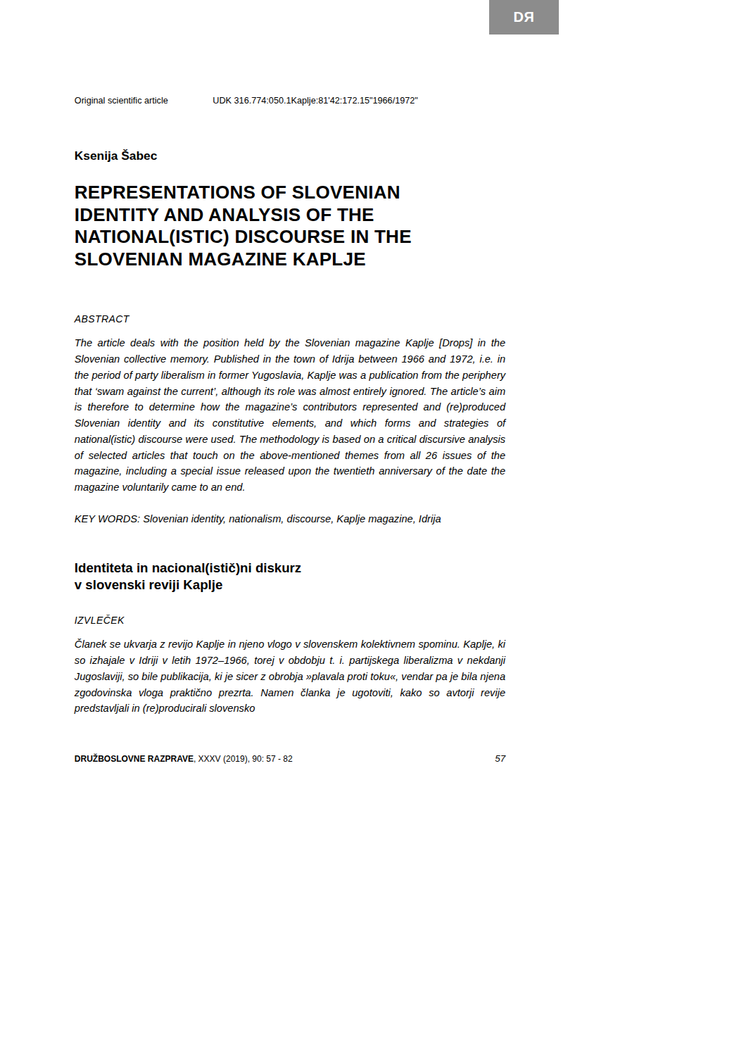DЯ
Original scientific article
UDK 316.774:050.1Kaplje:81'42:172.15"1966/1972"
Ksenija Šabec
Representations of Slovenian Identity and Analysis of the National(istic) Discourse in the Slovenian Magazine Kaplje
ABSTRACT
The article deals with the position held by the Slovenian magazine Kaplje [Drops] in the Slovenian collective memory. Published in the town of Idrija between 1966 and 1972, i.e. in the period of party liberalism in former Yugoslavia, Kaplje was a publication from the periphery that ‘swam against the current’, although its role was almost entirely ignored. The article’s aim is therefore to determine how the magazine’s contributors represented and (re)produced Slovenian identity and its constitutive elements, and which forms and strategies of national(istic) discourse were used. The methodology is based on a critical discursive analysis of selected articles that touch on the above-mentioned themes from all 26 issues of the magazine, including a special issue released upon the twentieth anniversary of the date the magazine voluntarily came to an end.
KEY WORDS: Slovenian identity, nationalism, discourse, Kaplje magazine, Idrija
Identiteta in nacional(istič)ni diskurz
v slovenski reviji Kaplje
IZVLEČEK
Članek se ukvarja z revijo Kaplje in njeno vlogo v slovenskem kolektivnem spominu. Kaplje, ki so izhajale v Idriji v letih 1972–1966, torej v obdobju t. i. partijskega liberalizma v nekdanji Jugoslaviji, so bile publikacija, ki je sicer z obrobja »plavala proti toku«, vendar pa je bila njena zgodovinska vloga praktično prezrta. Namen članka je ugotoviti, kako so avtorji revije predstavljali in (re)producirali slovensko
DRUŽBOSLOVNE RAZPRAVE, XXXV (2019), 90: 57 - 82
57